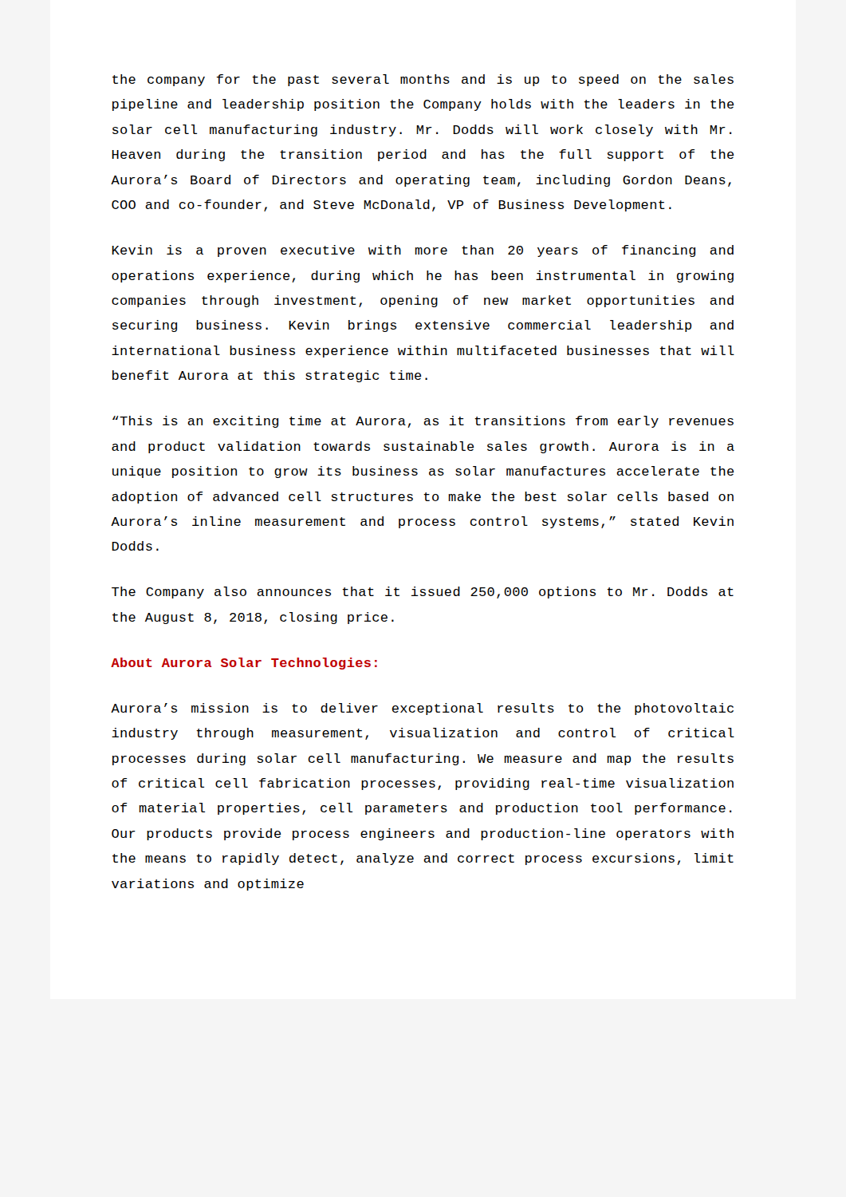the company for the past several months and is up to speed on the sales pipeline and leadership position the Company holds with the leaders in the solar cell manufacturing industry. Mr. Dodds will work closely with Mr. Heaven during the transition period and has the full support of the Aurora’s Board of Directors and operating team, including Gordon Deans, COO and co-founder, and Steve McDonald, VP of Business Development.
Kevin is a proven executive with more than 20 years of financing and operations experience, during which he has been instrumental in growing companies through investment, opening of new market opportunities and securing business. Kevin brings extensive commercial leadership and international business experience within multifaceted businesses that will benefit Aurora at this strategic time.
“This is an exciting time at Aurora, as it transitions from early revenues and product validation towards sustainable sales growth. Aurora is in a unique position to grow its business as solar manufactures accelerate the adoption of advanced cell structures to make the best solar cells based on Aurora’s inline measurement and process control systems,” stated Kevin Dodds.
The Company also announces that it issued 250,000 options to Mr. Dodds at the August 8, 2018, closing price.
About Aurora Solar Technologies:
Aurora’s mission is to deliver exceptional results to the photovoltaic industry through measurement, visualization and control of critical processes during solar cell manufacturing. We measure and map the results of critical cell fabrication processes, providing real-time visualization of material properties, cell parameters and production tool performance. Our products provide process engineers and production-line operators with the means to rapidly detect, analyze and correct process excursions, limit variations and optimize